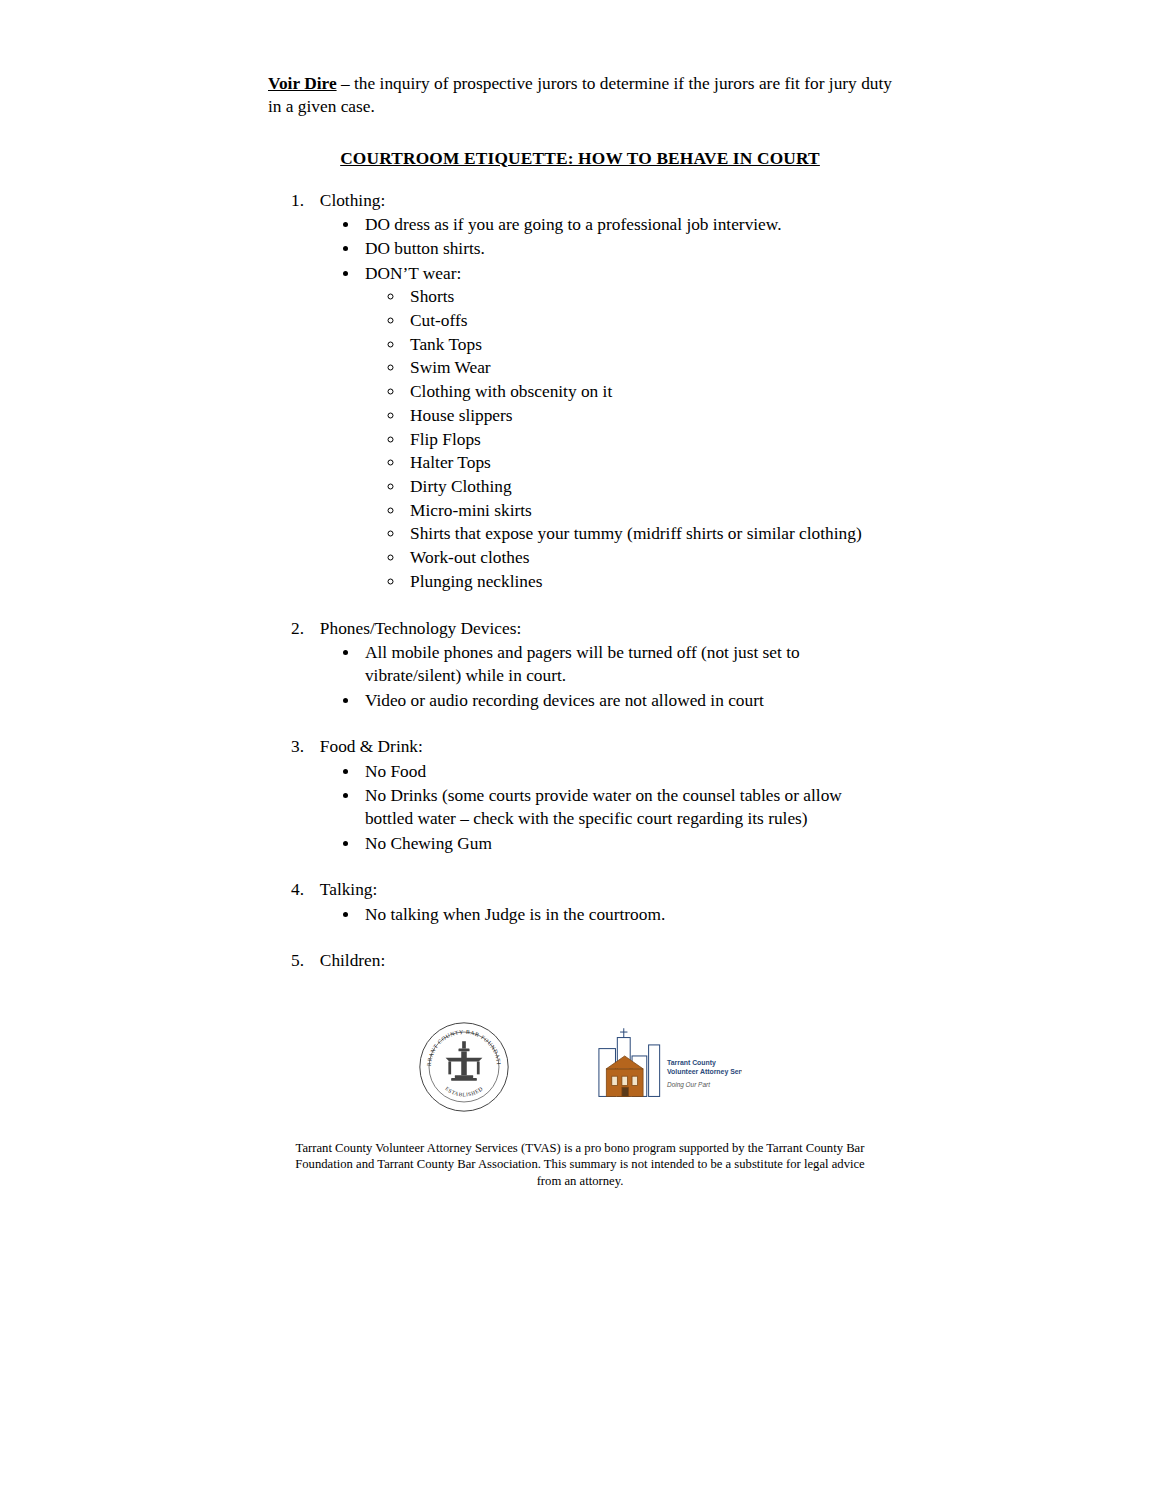Voir Dire – the inquiry of prospective jurors to determine if the jurors are fit for jury duty in a given case.
COURTROOM ETIQUETTE: HOW TO BEHAVE IN COURT
Clothing:
DO dress as if you are going to a professional job interview.
DO button shirts.
DON’T wear:
Shorts
Cut-offs
Tank Tops
Swim Wear
Clothing with obscenity on it
House slippers
Flip Flops
Halter Tops
Dirty Clothing
Micro-mini skirts
Shirts that expose your tummy (midriff shirts or similar clothing)
Work-out clothes
Plunging necklines
Phones/Technology Devices:
All mobile phones and pagers will be turned off (not just set to vibrate/silent) while in court.
Video or audio recording devices are not allowed in court
Food & Drink:
No Food
No Drinks (some courts provide water on the counsel tables or allow bottled water – check with the specific court regarding its rules)
No Chewing Gum
Talking:
No talking when Judge is in the courtroom.
Children:
TARRANT COUNTY BAR FOUNDATION ESTABLISHED Tarrant County Volunteer Attorney Services Doing Our Part
Tarrant County Volunteer Attorney Services (TVAS) is a pro bono program supported by the Tarrant County Bar Foundation and Tarrant County Bar Association. This summary is not intended to be a substitute for legal advice from an attorney.